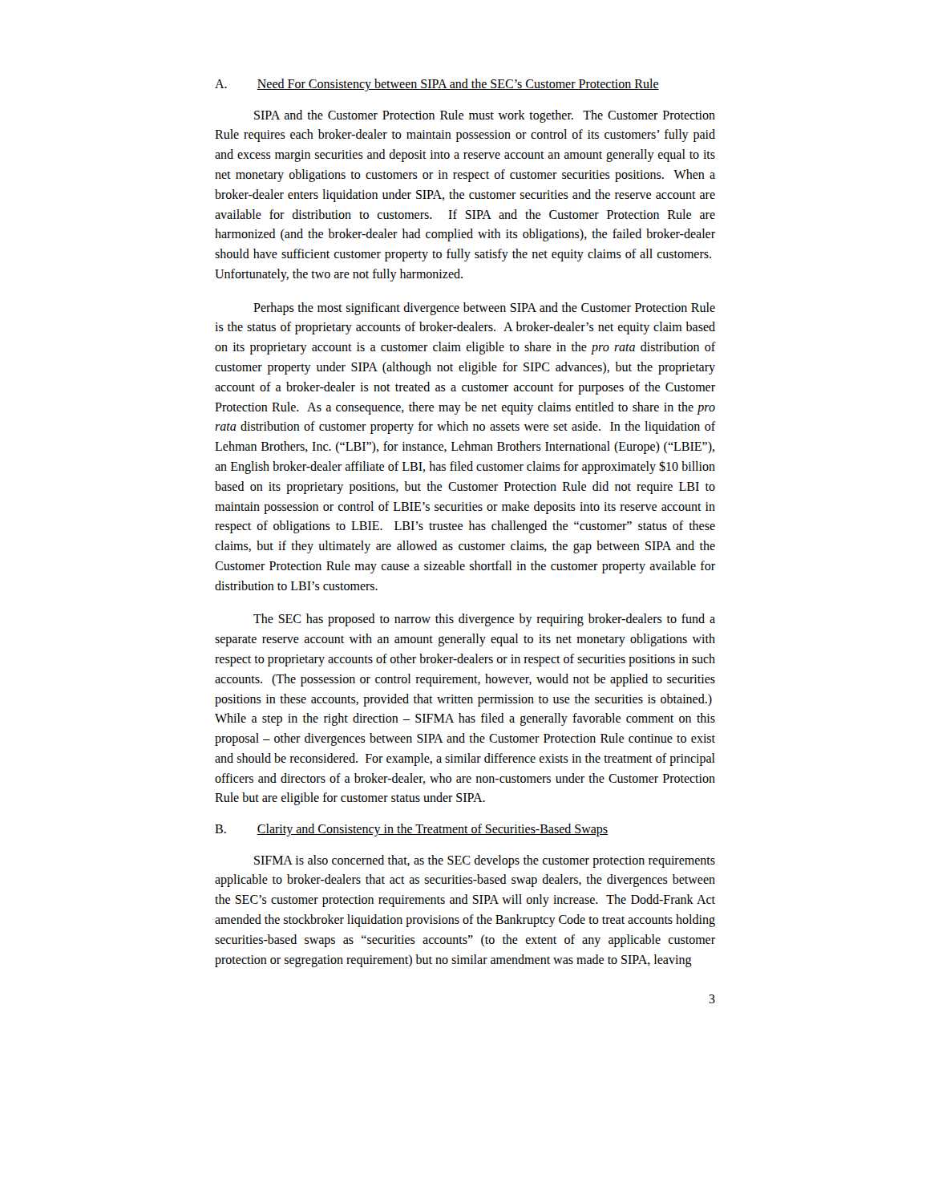A.
Need For Consistency between SIPA and the SEC’s Customer Protection Rule
SIPA and the Customer Protection Rule must work together. The Customer Protection Rule requires each broker-dealer to maintain possession or control of its customers’ fully paid and excess margin securities and deposit into a reserve account an amount generally equal to its net monetary obligations to customers or in respect of customer securities positions. When a broker-dealer enters liquidation under SIPA, the customer securities and the reserve account are available for distribution to customers. If SIPA and the Customer Protection Rule are harmonized (and the broker-dealer had complied with its obligations), the failed broker-dealer should have sufficient customer property to fully satisfy the net equity claims of all customers. Unfortunately, the two are not fully harmonized.
Perhaps the most significant divergence between SIPA and the Customer Protection Rule is the status of proprietary accounts of broker-dealers. A broker-dealer’s net equity claim based on its proprietary account is a customer claim eligible to share in the pro rata distribution of customer property under SIPA (although not eligible for SIPC advances), but the proprietary account of a broker-dealer is not treated as a customer account for purposes of the Customer Protection Rule. As a consequence, there may be net equity claims entitled to share in the pro rata distribution of customer property for which no assets were set aside. In the liquidation of Lehman Brothers, Inc. (“LBI”), for instance, Lehman Brothers International (Europe) (“LBIE”), an English broker-dealer affiliate of LBI, has filed customer claims for approximately $10 billion based on its proprietary positions, but the Customer Protection Rule did not require LBI to maintain possession or control of LBIE’s securities or make deposits into its reserve account in respect of obligations to LBIE. LBI’s trustee has challenged the “customer” status of these claims, but if they ultimately are allowed as customer claims, the gap between SIPA and the Customer Protection Rule may cause a sizeable shortfall in the customer property available for distribution to LBI’s customers.
The SEC has proposed to narrow this divergence by requiring broker-dealers to fund a separate reserve account with an amount generally equal to its net monetary obligations with respect to proprietary accounts of other broker-dealers or in respect of securities positions in such accounts. (The possession or control requirement, however, would not be applied to securities positions in these accounts, provided that written permission to use the securities is obtained.) While a step in the right direction – SIFMA has filed a generally favorable comment on this proposal – other divergences between SIPA and the Customer Protection Rule continue to exist and should be reconsidered. For example, a similar difference exists in the treatment of principal officers and directors of a broker-dealer, who are non-customers under the Customer Protection Rule but are eligible for customer status under SIPA.
B.
Clarity and Consistency in the Treatment of Securities-Based Swaps
SIFMA is also concerned that, as the SEC develops the customer protection requirements applicable to broker-dealers that act as securities-based swap dealers, the divergences between the SEC’s customer protection requirements and SIPA will only increase. The Dodd-Frank Act amended the stockbroker liquidation provisions of the Bankruptcy Code to treat accounts holding securities-based swaps as “securities accounts” (to the extent of any applicable customer protection or segregation requirement) but no similar amendment was made to SIPA, leaving
3